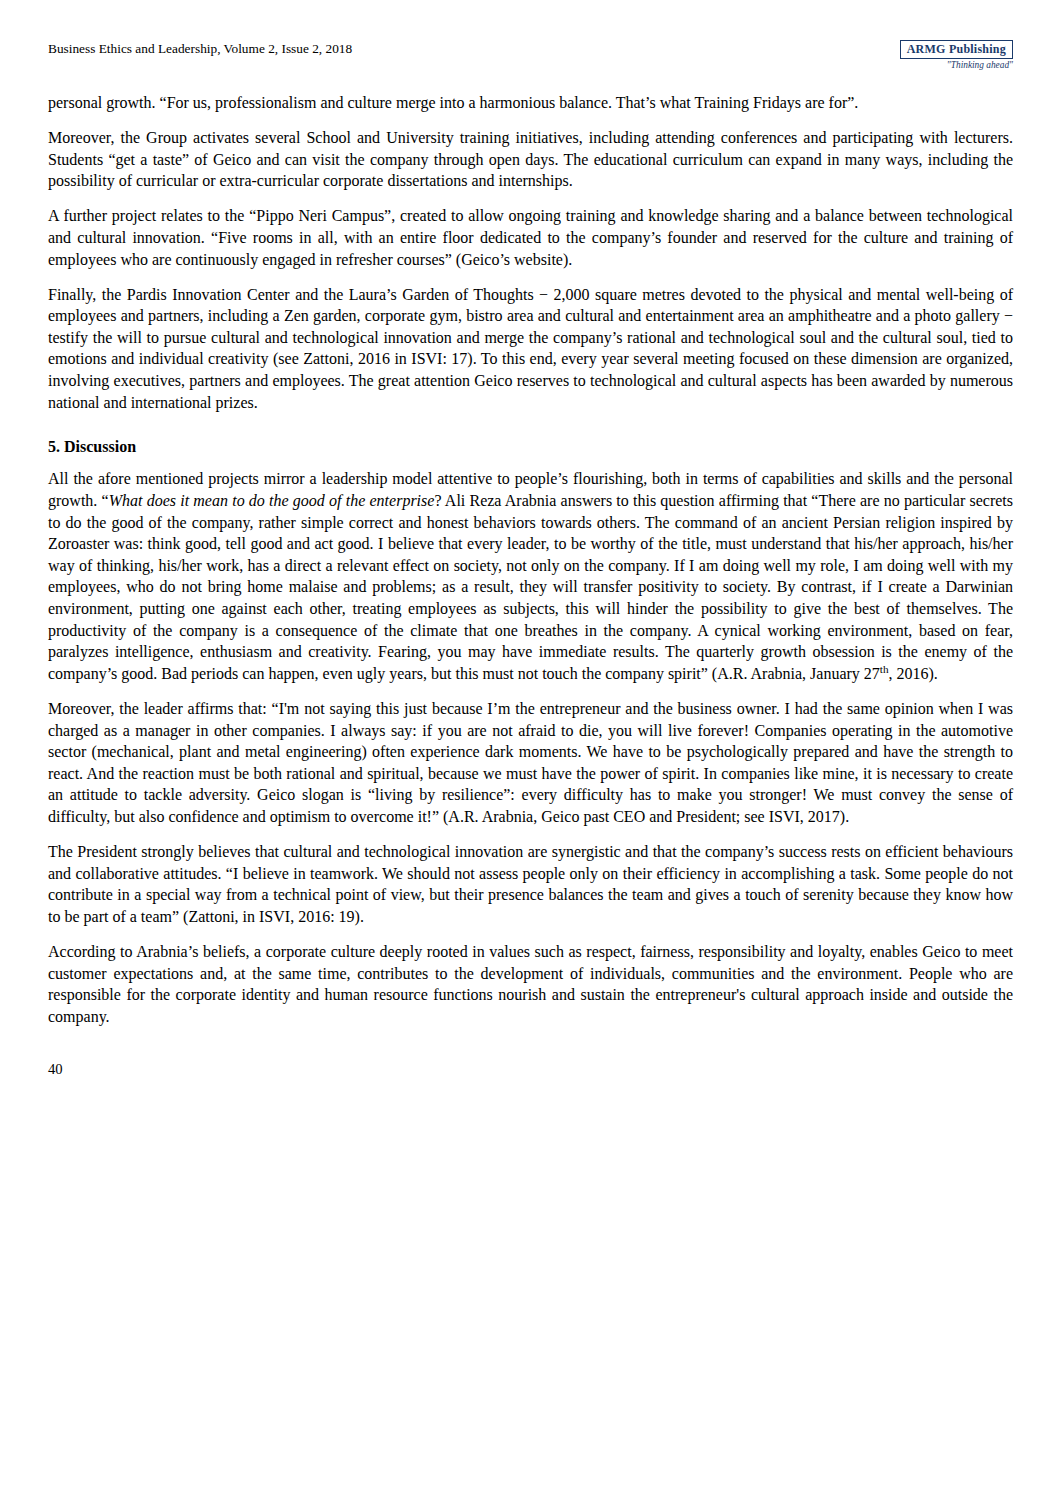Business Ethics and Leadership, Volume 2, Issue 2, 2018
ARMG Publishing
"Thinking ahead"
personal growth. “For us, professionalism and culture merge into a harmonious balance. That’s what Training Fridays are for”.
Moreover, the Group activates several School and University training initiatives, including attending conferences and participating with lecturers. Students “get a taste” of Geico and can visit the company through open days. The educational curriculum can expand in many ways, including the possibility of curricular or extra-curricular corporate dissertations and internships.
A further project relates to the “Pippo Neri Campus”, created to allow ongoing training and knowledge sharing and a balance between technological and cultural innovation. “Five rooms in all, with an entire floor dedicated to the company’s founder and reserved for the culture and training of employees who are continuously engaged in refresher courses” (Geico’s website).
Finally, the Pardis Innovation Center and the Laura’s Garden of Thoughts − 2,000 square metres devoted to the physical and mental well-being of employees and partners, including a Zen garden, corporate gym, bistro area and cultural and entertainment area an amphitheatre and a photo gallery − testify the will to pursue cultural and technological innovation and merge the company’s rational and technological soul and the cultural soul, tied to emotions and individual creativity (see Zattoni, 2016 in ISVI: 17). To this end, every year several meeting focused on these dimension are organized, involving executives, partners and employees. The great attention Geico reserves to technological and cultural aspects has been awarded by numerous national and international prizes.
5. Discussion
All the afore mentioned projects mirror a leadership model attentive to people’s flourishing, both in terms of capabilities and skills and the personal growth. “What does it mean to do the good of the enterprise? Ali Reza Arabnia answers to this question affirming that “There are no particular secrets to do the good of the company, rather simple correct and honest behaviors towards others. The command of an ancient Persian religion inspired by Zoroaster was: think good, tell good and act good. I believe that every leader, to be worthy of the title, must understand that his/her approach, his/her way of thinking, his/her work, has a direct a relevant effect on society, not only on the company. If I am doing well my role, I am doing well with my employees, who do not bring home malaise and problems; as a result, they will transfer positivity to society. By contrast, if I create a Darwinian environment, putting one against each other, treating employees as subjects, this will hinder the possibility to give the best of themselves. The productivity of the company is a consequence of the climate that one breathes in the company. A cynical working environment, based on fear, paralyzes intelligence, enthusiasm and creativity. Fearing, you may have immediate results. The quarterly growth obsession is the enemy of the company’s good. Bad periods can happen, even ugly years, but this must not touch the company spirit” (A.R. Arabnia, January 27th, 2016).
Moreover, the leader affirms that: “I'm not saying this just because I’m the entrepreneur and the business owner. I had the same opinion when I was charged as a manager in other companies. I always say: if you are not afraid to die, you will live forever! Companies operating in the automotive sector (mechanical, plant and metal engineering) often experience dark moments. We have to be psychologically prepared and have the strength to react. And the reaction must be both rational and spiritual, because we must have the power of spirit. In companies like mine, it is necessary to create an attitude to tackle adversity. Geico slogan is “living by resilience”: every difficulty has to make you stronger! We must convey the sense of difficulty, but also confidence and optimism to overcome it!” (A.R. Arabnia, Geico past CEO and President; see ISVI, 2017).
The President strongly believes that cultural and technological innovation are synergistic and that the company’s success rests on efficient behaviours and collaborative attitudes. “I believe in teamwork. We should not assess people only on their efficiency in accomplishing a task. Some people do not contribute in a special way from a technical point of view, but their presence balances the team and gives a touch of serenity because they know how to be part of a team” (Zattoni, in ISVI, 2016: 19).
According to Arabnia’s beliefs, a corporate culture deeply rooted in values such as respect, fairness, responsibility and loyalty, enables Geico to meet customer expectations and, at the same time, contributes to the development of individuals, communities and the environment. People who are responsible for the corporate identity and human resource functions nourish and sustain the entrepreneur's cultural approach inside and outside the company.
40